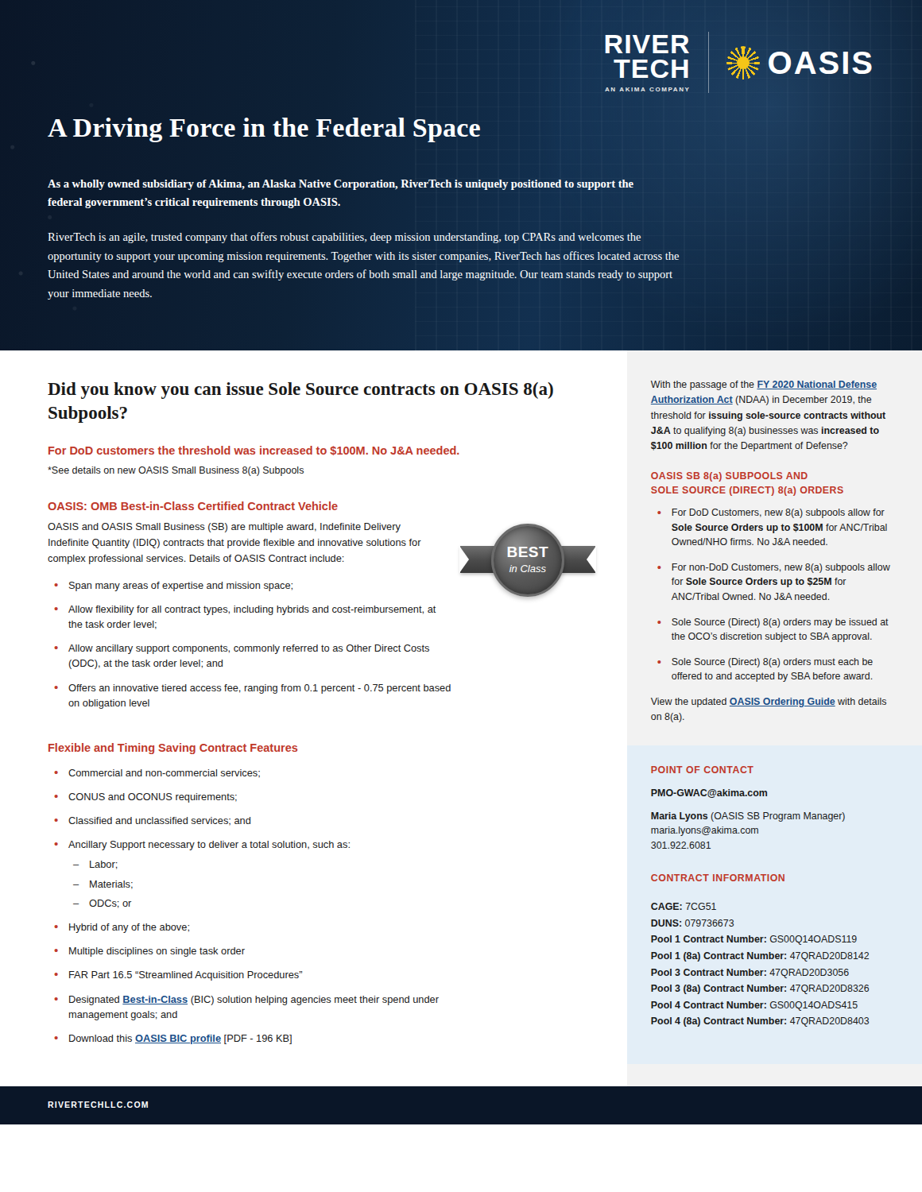RIVER TECH AN AKIMA COMPANY
OASIS
A Driving Force in the Federal Space
As a wholly owned subsidiary of Akima, an Alaska Native Corporation, RiverTech is uniquely positioned to support the federal government’s critical requirements through OASIS.
RiverTech is an agile, trusted company that offers robust capabilities, deep mission understanding, top CPARs and welcomes the opportunity to support your upcoming mission requirements. Together with its sister companies, RiverTech has offices located across the United States and around the world and can swiftly execute orders of both small and large magnitude. Our team stands ready to support your immediate needs.
Did you know you can issue Sole Source contracts on OASIS 8(a) Subpools?
For DoD customers the threshold was increased to $100M. No J&A needed.
*See details on new OASIS Small Business 8(a) Subpools
OASIS: OMB Best-in-Class Certified Contract Vehicle
BEST in Class
OASIS and OASIS Small Business (SB) are multiple award, Indefinite Delivery Indefinite Quantity (IDIQ) contracts that provide flexible and innovative solutions for complex professional services. Details of OASIS Contract include:
Span many areas of expertise and mission space;
Allow flexibility for all contract types, including hybrids and cost-reimbursement, at the task order level;
Allow ancillary support components, commonly referred to as Other Direct Costs (ODC), at the task order level; and
Offers an innovative tiered access fee, ranging from 0.1 percent - 0.75 percent based on obligation level
Flexible and Timing Saving Contract Features
Commercial and non-commercial services;
CONUS and OCONUS requirements;
Classified and unclassified services; and
Ancillary Support necessary to deliver a total solution, such as:
Labor;
Materials;
ODCs; or
Hybrid of any of the above;
Multiple disciplines on single task order
FAR Part 16.5 “Streamlined Acquisition Procedures”
Designated Best-in-Class (BIC) solution helping agencies meet their spend under management goals; and
Download this OASIS BIC profile [PDF - 196 KB]
With the passage of the FY 2020 National Defense Authorization Act (NDAA) in December 2019, the threshold for issuing sole-source contracts without J&A to qualifying 8(a) businesses was increased to $100 million for the Department of Defense?
OASIS SB 8(a) SUBPOOLS AND
SOLE SOURCE (DIRECT) 8(a) ORDERS
For DoD Customers, new 8(a) subpools allow for Sole Source Orders up to $100M for ANC/Tribal Owned/NHO firms. No J&A needed.
For non-DoD Customers, new 8(a) subpools allow for Sole Source Orders up to $25M for ANC/Tribal Owned. No J&A needed.
Sole Source (Direct) 8(a) orders may be issued at the OCO’s discretion subject to SBA approval.
Sole Source (Direct) 8(a) orders must each be offered to and accepted by SBA before award.
View the updated OASIS Ordering Guide with details on 8(a).
POINT OF CONTACT
PMO-GWAC@akima.com
Maria Lyons (OASIS SB Program Manager)
maria.lyons@akima.com
301.922.6081
CONTRACT INFORMATION
CAGE: 7CG51
DUNS: 079736673
Pool 1 Contract Number: GS00Q14OADS119
Pool 1 (8a) Contract Number: 47QRAD20D8142
Pool 3 Contract Number: 47QRAD20D3056
Pool 3 (8a) Contract Number: 47QRAD20D8326
Pool 4 Contract Number: GS00Q14OADS415
Pool 4 (8a) Contract Number: 47QRAD20D8403
RIVERTECHLLC.COM